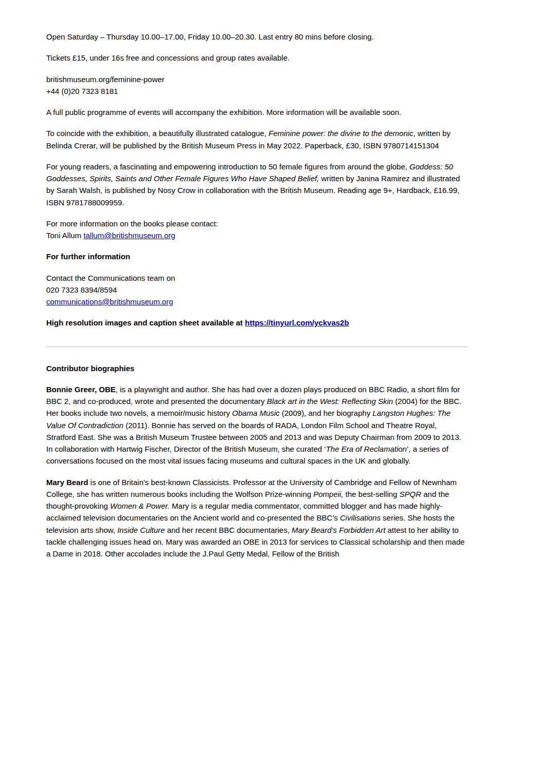Open Saturday – Thursday 10.00–17.00, Friday 10.00–20.30. Last entry 80 mins before closing.
Tickets £15, under 16s free and concessions and group rates available.
britishmuseum.org/feminine-power
+44 (0)20 7323 8181
A full public programme of events will accompany the exhibition. More information will be available soon.
To coincide with the exhibition, a beautifully illustrated catalogue, Feminine power: the divine to the demonic, written by Belinda Crerar, will be published by the British Museum Press in May 2022. Paperback, £30, ISBN 9780714151304
For young readers, a fascinating and empowering introduction to 50 female figures from around the globe, Goddess: 50 Goddesses, Spirits, Saints and Other Female Figures Who Have Shaped Belief, written by Janina Ramirez and illustrated by Sarah Walsh, is published by Nosy Crow in collaboration with the British Museum. Reading age 9+, Hardback, £16.99, ISBN 9781788009959.
For more information on the books please contact:
Toni Allum tallum@britishmuseum.org
For further information
Contact the Communications team on
020 7323 8394/8594
communications@britishmuseum.org
High resolution images and caption sheet available at https://tinyurl.com/yckvas2b
Contributor biographies
Bonnie Greer, OBE, is a playwright and author. She has had over a dozen plays produced on BBC Radio, a short film for BBC 2, and co-produced, wrote and presented the documentary Black art in the West: Reflecting Skin (2004) for the BBC. Her books include two novels, a memoir/music history Obama Music (2009), and her biography Langston Hughes: The Value Of Contradiction (2011). Bonnie has served on the boards of RADA, London Film School and Theatre Royal, Stratford East. She was a British Museum Trustee between 2005 and 2013 and was Deputy Chairman from 2009 to 2013. In collaboration with Hartwig Fischer, Director of the British Museum, she curated ‘The Era of Reclamation’, a series of conversations focused on the most vital issues facing museums and cultural spaces in the UK and globally.
Mary Beard is one of Britain's best-known Classicists. Professor at the University of Cambridge and Fellow of Newnham College, she has written numerous books including the Wolfson Prize-winning Pompeii, the best-selling SPQR and the thought-provoking Women & Power. Mary is a regular media commentator, committed blogger and has made highly-acclaimed television documentaries on the Ancient world and co-presented the BBC’s Civilisations series. She hosts the television arts show, Inside Culture and her recent BBC documentaries, Mary Beard’s Forbidden Art attest to her ability to tackle challenging issues head on. Mary was awarded an OBE in 2013 for services to Classical scholarship and then made a Dame in 2018. Other accolades include the J.Paul Getty Medal, Fellow of the British